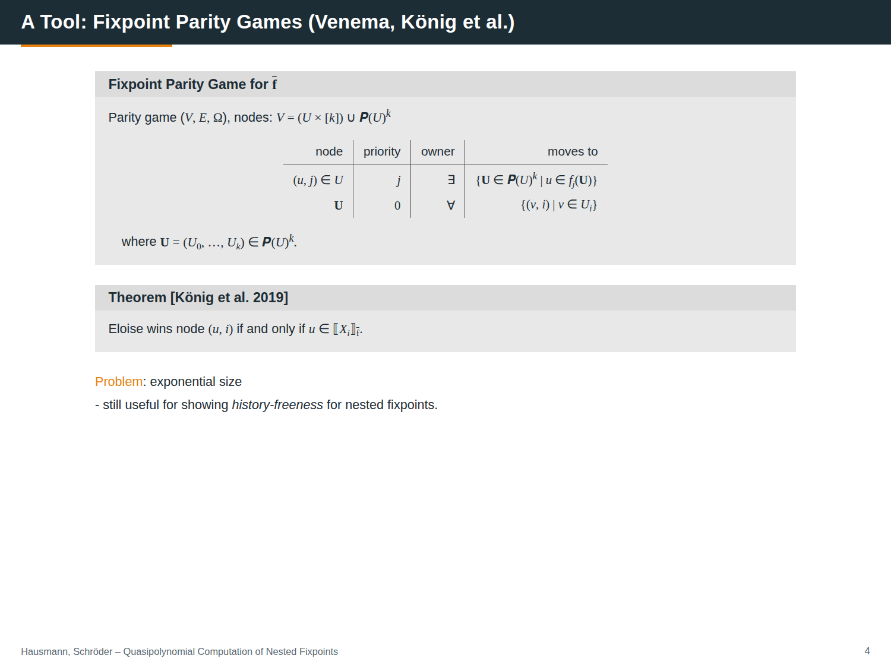A Tool: Fixpoint Parity Games (Venema, König et al.)
Fixpoint Parity Game for f
Parity game (V, E, Ω), nodes: V = (U × [k]) ∪ 𝑷(U)k
| node | priority | owner | moves to |
| --- | --- | --- | --- |
| ( u , j ) ∈ U | j | ∃ | { U ∈ 𝑷( U ) k / u ∈ f j ( U )} |
| U | 0 | ∀ | {( v , i ) / v ∈ U i } |
where U = (U0, …, Uk) ∈ 𝑷(U)k.
Theorem [König et al. 2019]
Eloise wins node (u, i) if and only if u ∈ ⟦Xi⟧f.
Problem: exponential size - still useful for showing history-freeness for nested fixpoints.
Hausmann, Schröder – Quasipolynomial Computation of Nested Fixpoints 4